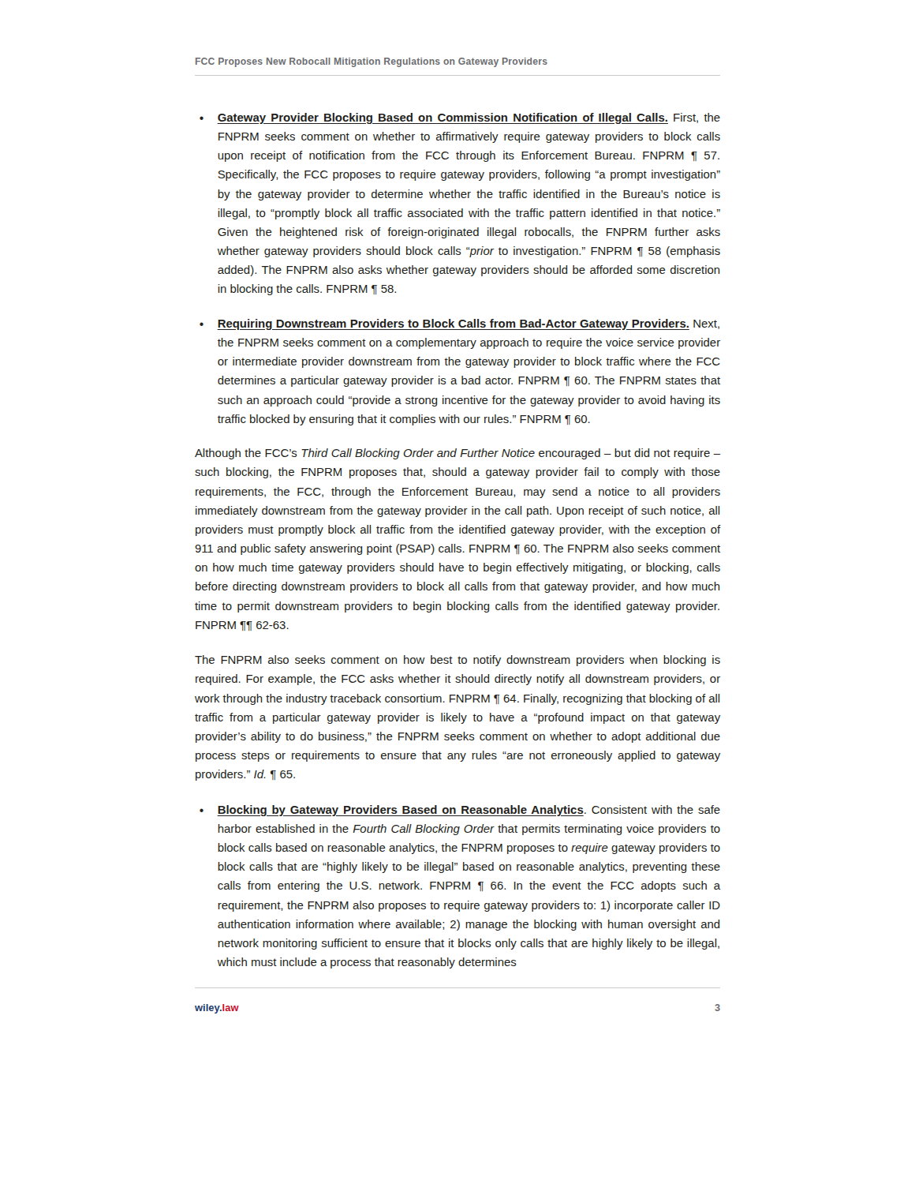FCC Proposes New Robocall Mitigation Regulations on Gateway Providers
Gateway Provider Blocking Based on Commission Notification of Illegal Calls. First, the FNPRM seeks comment on whether to affirmatively require gateway providers to block calls upon receipt of notification from the FCC through its Enforcement Bureau. FNPRM ¶ 57. Specifically, the FCC proposes to require gateway providers, following “a prompt investigation” by the gateway provider to determine whether the traffic identified in the Bureau’s notice is illegal, to “promptly block all traffic associated with the traffic pattern identified in that notice.” Given the heightened risk of foreign-originated illegal robocalls, the FNPRM further asks whether gateway providers should block calls “prior to investigation.” FNPRM ¶ 58 (emphasis added). The FNPRM also asks whether gateway providers should be afforded some discretion in blocking the calls. FNPRM ¶ 58.
Requiring Downstream Providers to Block Calls from Bad-Actor Gateway Providers. Next, the FNPRM seeks comment on a complementary approach to require the voice service provider or intermediate provider downstream from the gateway provider to block traffic where the FCC determines a particular gateway provider is a bad actor. FNPRM ¶ 60. The FNPRM states that such an approach could “provide a strong incentive for the gateway provider to avoid having its traffic blocked by ensuring that it complies with our rules.” FNPRM ¶ 60.
Although the FCC’s Third Call Blocking Order and Further Notice encouraged – but did not require – such blocking, the FNPRM proposes that, should a gateway provider fail to comply with those requirements, the FCC, through the Enforcement Bureau, may send a notice to all providers immediately downstream from the gateway provider in the call path. Upon receipt of such notice, all providers must promptly block all traffic from the identified gateway provider, with the exception of 911 and public safety answering point (PSAP) calls. FNPRM ¶ 60. The FNPRM also seeks comment on how much time gateway providers should have to begin effectively mitigating, or blocking, calls before directing downstream providers to block all calls from that gateway provider, and how much time to permit downstream providers to begin blocking calls from the identified gateway provider. FNPRM ¶¶ 62-63.
The FNPRM also seeks comment on how best to notify downstream providers when blocking is required. For example, the FCC asks whether it should directly notify all downstream providers, or work through the industry traceback consortium. FNPRM ¶ 64. Finally, recognizing that blocking of all traffic from a particular gateway provider is likely to have a “profound impact on that gateway provider’s ability to do business,” the FNPRM seeks comment on whether to adopt additional due process steps or requirements to ensure that any rules “are not erroneously applied to gateway providers.” Id. ¶ 65.
Blocking by Gateway Providers Based on Reasonable Analytics. Consistent with the safe harbor established in the Fourth Call Blocking Order that permits terminating voice providers to block calls based on reasonable analytics, the FNPRM proposes to require gateway providers to block calls that are “highly likely to be illegal” based on reasonable analytics, preventing these calls from entering the U.S. network. FNPRM ¶ 66. In the event the FCC adopts such a requirement, the FNPRM also proposes to require gateway providers to: 1) incorporate caller ID authentication information where available; 2) manage the blocking with human oversight and network monitoring sufficient to ensure that it blocks only calls that are highly likely to be illegal, which must include a process that reasonably determines
wiley. law 3